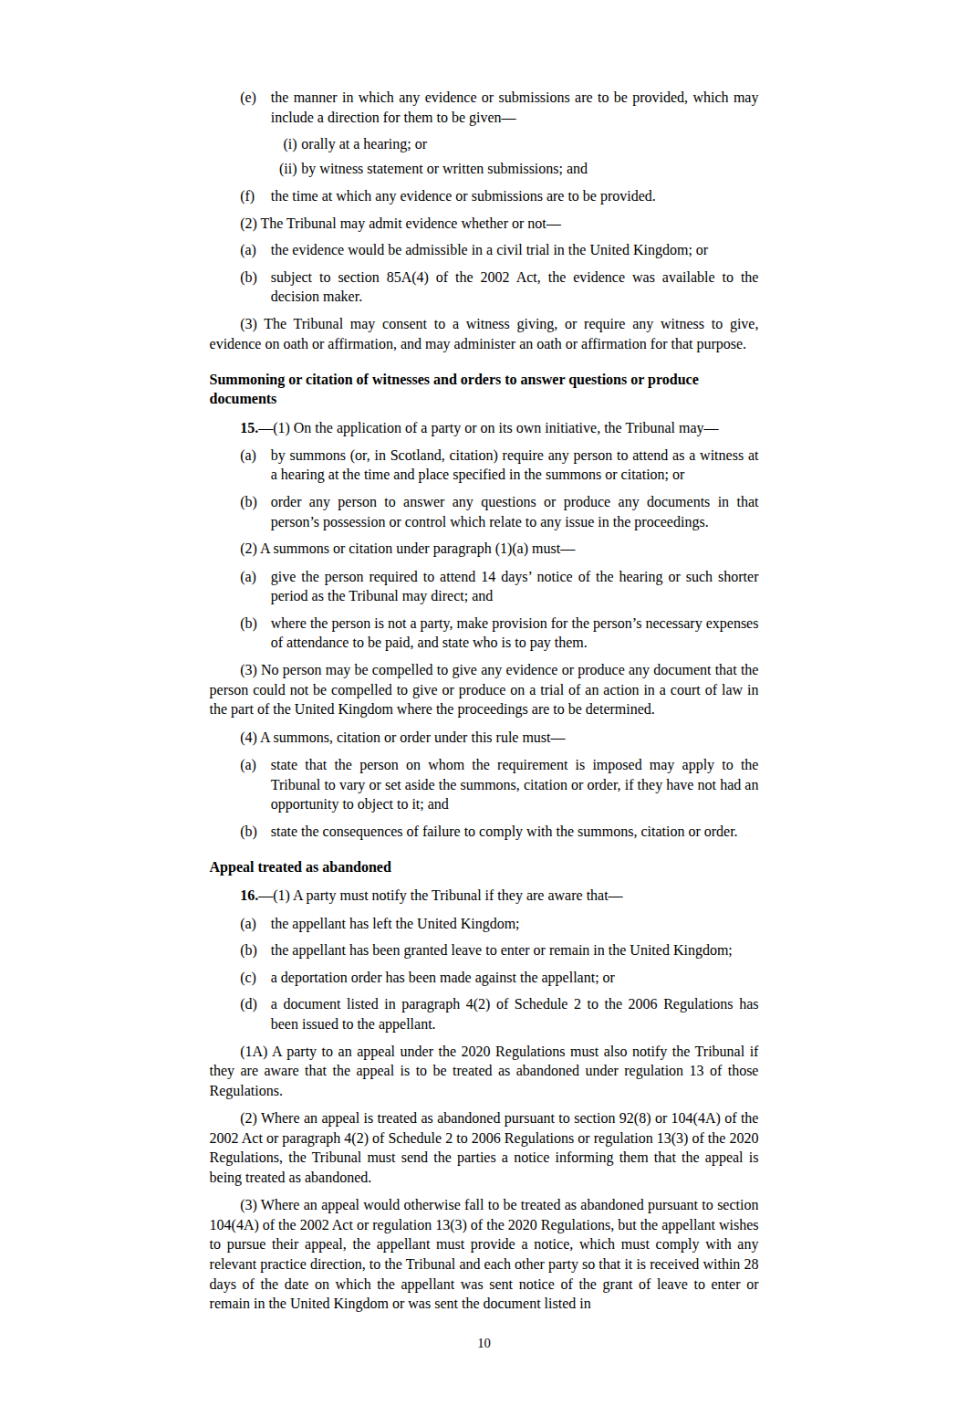(e) the manner in which any evidence or submissions are to be provided, which may include a direction for them to be given—
(i) orally at a hearing; or
(ii) by witness statement or written submissions; and
(f) the time at which any evidence or submissions are to be provided.
(2) The Tribunal may admit evidence whether or not—
(a) the evidence would be admissible in a civil trial in the United Kingdom; or
(b) subject to section 85A(4) of the 2002 Act, the evidence was available to the decision maker.
(3) The Tribunal may consent to a witness giving, or require any witness to give, evidence on oath or affirmation, and may administer an oath or affirmation for that purpose.
Summoning or citation of witnesses and orders to answer questions or produce documents
15.—(1) On the application of a party or on its own initiative, the Tribunal may—
(a) by summons (or, in Scotland, citation) require any person to attend as a witness at a hearing at the time and place specified in the summons or citation; or
(b) order any person to answer any questions or produce any documents in that person’s possession or control which relate to any issue in the proceedings.
(2) A summons or citation under paragraph (1)(a) must—
(a) give the person required to attend 14 days’ notice of the hearing or such shorter period as the Tribunal may direct; and
(b) where the person is not a party, make provision for the person’s necessary expenses of attendance to be paid, and state who is to pay them.
(3) No person may be compelled to give any evidence or produce any document that the person could not be compelled to give or produce on a trial of an action in a court of law in the part of the United Kingdom where the proceedings are to be determined.
(4) A summons, citation or order under this rule must—
(a) state that the person on whom the requirement is imposed may apply to the Tribunal to vary or set aside the summons, citation or order, if they have not had an opportunity to object to it; and
(b) state the consequences of failure to comply with the summons, citation or order.
Appeal treated as abandoned
16.—(1) A party must notify the Tribunal if they are aware that—
(a) the appellant has left the United Kingdom;
(b) the appellant has been granted leave to enter or remain in the United Kingdom;
(c) a deportation order has been made against the appellant; or
(d) a document listed in paragraph 4(2) of Schedule 2 to the 2006 Regulations has been issued to the appellant.
(1A) A party to an appeal under the 2020 Regulations must also notify the Tribunal if they are aware that the appeal is to be treated as abandoned under regulation 13 of those Regulations.
(2) Where an appeal is treated as abandoned pursuant to section 92(8) or 104(4A) of the 2002 Act or paragraph 4(2) of Schedule 2 to 2006 Regulations or regulation 13(3) of the 2020 Regulations, the Tribunal must send the parties a notice informing them that the appeal is being treated as abandoned.
(3) Where an appeal would otherwise fall to be treated as abandoned pursuant to section 104(4A) of the 2002 Act or regulation 13(3) of the 2020 Regulations, but the appellant wishes to pursue their appeal, the appellant must provide a notice, which must comply with any relevant practice direction, to the Tribunal and each other party so that it is received within 28 days of the date on which the appellant was sent notice of the grant of leave to enter or remain in the United Kingdom or was sent the document listed in
10